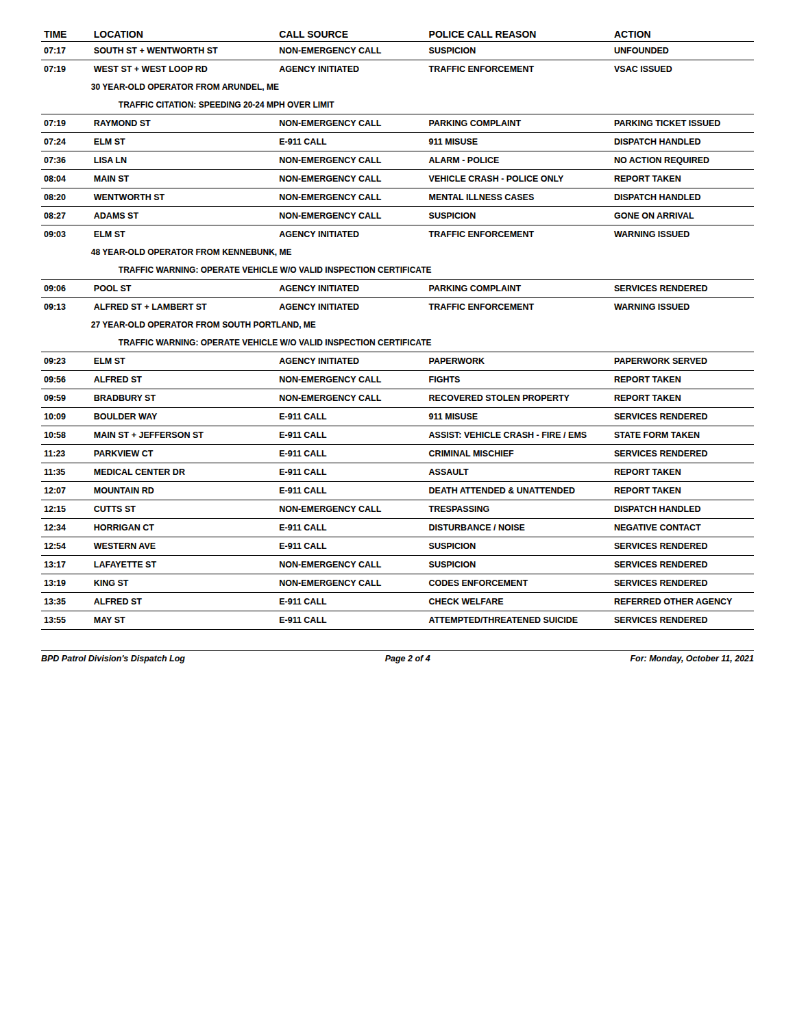| TIME | LOCATION | CALL SOURCE | POLICE CALL REASON | ACTION |
| --- | --- | --- | --- | --- |
| 07:17 | SOUTH ST + WENTWORTH ST | NON-EMERGENCY CALL | SUSPICION | UNFOUNDED |
| 07:19 | WEST ST + WEST LOOP RD | AGENCY INITIATED | TRAFFIC ENFORCEMENT | VSAC ISSUED |
| | 30 YEAR-OLD OPERATOR FROM ARUNDEL, ME |
| | TRAFFIC CITATION: SPEEDING 20-24 MPH OVER LIMIT |
| 07:19 | RAYMOND ST | NON-EMERGENCY CALL | PARKING COMPLAINT | PARKING TICKET ISSUED |
| 07:24 | ELM ST | E-911 CALL | 911 MISUSE | DISPATCH HANDLED |
| 07:36 | LISA LN | NON-EMERGENCY CALL | ALARM - POLICE | NO ACTION REQUIRED |
| 08:04 | MAIN ST | NON-EMERGENCY CALL | VEHICLE CRASH - POLICE ONLY | REPORT TAKEN |
| 08:20 | WENTWORTH ST | NON-EMERGENCY CALL | MENTAL ILLNESS CASES | DISPATCH HANDLED |
| 08:27 | ADAMS ST | NON-EMERGENCY CALL | SUSPICION | GONE ON ARRIVAL |
| 09:03 | ELM ST | AGENCY INITIATED | TRAFFIC ENFORCEMENT | WARNING ISSUED |
| | 48 YEAR-OLD OPERATOR FROM KENNEBUNK, ME |
| | TRAFFIC WARNING: OPERATE VEHICLE W/O VALID INSPECTION CERTIFICATE |
| 09:06 | POOL ST | AGENCY INITIATED | PARKING COMPLAINT | SERVICES RENDERED |
| 09:13 | ALFRED ST + LAMBERT ST | AGENCY INITIATED | TRAFFIC ENFORCEMENT | WARNING ISSUED |
| | 27 YEAR-OLD OPERATOR FROM SOUTH PORTLAND, ME |
| | TRAFFIC WARNING: OPERATE VEHICLE W/O VALID INSPECTION CERTIFICATE |
| 09:23 | ELM ST | AGENCY INITIATED | PAPERWORK | PAPERWORK SERVED |
| 09:56 | ALFRED ST | NON-EMERGENCY CALL | FIGHTS | REPORT TAKEN |
| 09:59 | BRADBURY ST | NON-EMERGENCY CALL | RECOVERED STOLEN PROPERTY | REPORT TAKEN |
| 10:09 | BOULDER WAY | E-911 CALL | 911 MISUSE | SERVICES RENDERED |
| 10:58 | MAIN ST + JEFFERSON ST | E-911 CALL | ASSIST: VEHICLE CRASH - FIRE / EMS | STATE FORM TAKEN |
| 11:23 | PARKVIEW CT | E-911 CALL | CRIMINAL MISCHIEF | SERVICES RENDERED |
| 11:35 | MEDICAL CENTER DR | E-911 CALL | ASSAULT | REPORT TAKEN |
| 12:07 | MOUNTAIN RD | E-911 CALL | DEATH ATTENDED & UNATTENDED | REPORT TAKEN |
| 12:15 | CUTTS ST | NON-EMERGENCY CALL | TRESPASSING | DISPATCH HANDLED |
| 12:34 | HORRIGAN CT | E-911 CALL | DISTURBANCE / NOISE | NEGATIVE CONTACT |
| 12:54 | WESTERN AVE | E-911 CALL | SUSPICION | SERVICES RENDERED |
| 13:17 | LAFAYETTE ST | NON-EMERGENCY CALL | SUSPICION | SERVICES RENDERED |
| 13:19 | KING ST | NON-EMERGENCY CALL | CODES ENFORCEMENT | SERVICES RENDERED |
| 13:35 | ALFRED ST | E-911 CALL | CHECK WELFARE | REFERRED OTHER AGENCY |
| 13:55 | MAY ST | E-911 CALL | ATTEMPTED/THREATENED SUICIDE | SERVICES RENDERED |
BPD Patrol Division's Dispatch Log
Page 2 of 4
For: Monday, October 11, 2021